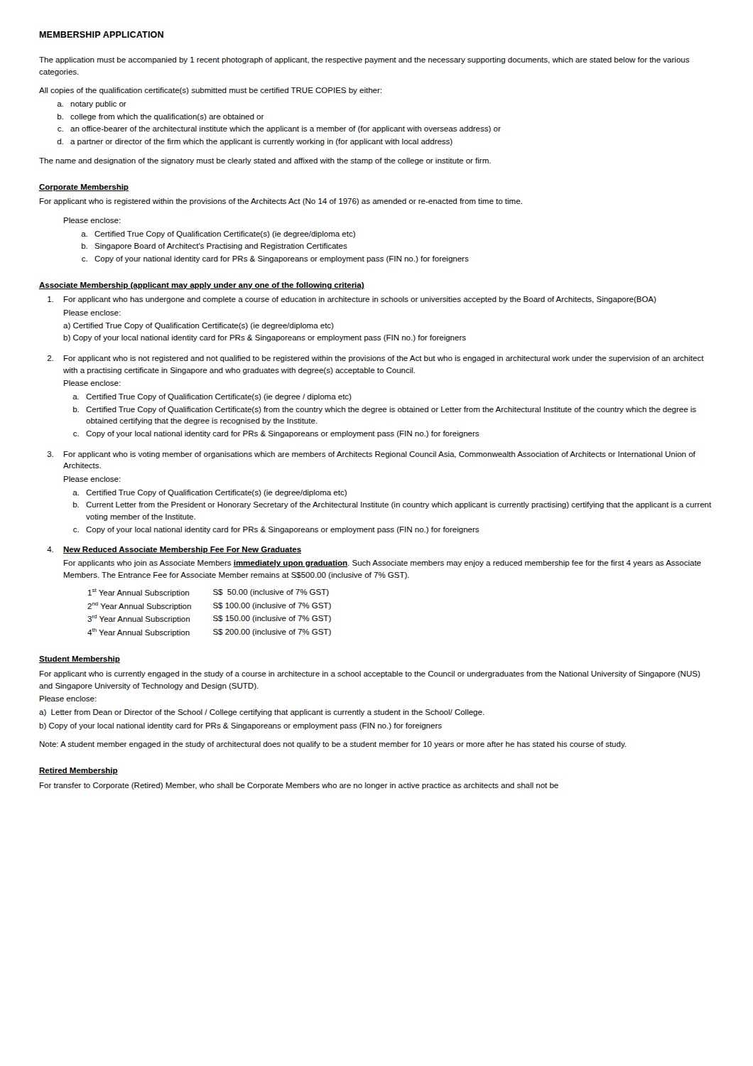MEMBERSHIP APPLICATION
The application must be accompanied by 1 recent photograph of applicant, the respective payment and the necessary supporting documents, which are stated below for the various categories.
All copies of the qualification certificate(s) submitted must be certified TRUE COPIES by either:
notary public or
college from which the qualification(s) are obtained or
an office-bearer of the architectural institute which the applicant is a member of (for applicant with overseas address) or
a partner or director of the firm which the applicant is currently working in (for applicant with local address)
The name and designation of the signatory must be clearly stated and affixed with the stamp of the college or institute or firm.
Corporate Membership
For applicant who is registered within the provisions of the Architects Act (No 14 of 1976) as amended or re-enacted from time to time.
Please enclose:
Certified True Copy of Qualification Certificate(s) (ie degree/diploma etc)
Singapore Board of Architect's Practising and Registration Certificates
Copy of your national identity card for PRs & Singaporeans or employment pass (FIN no.) for foreigners
Associate Membership (applicant may apply under any one of the following criteria)
For applicant who has undergone and complete a course of education in architecture in schools or universities accepted by the Board of Architects, Singapore(BOA)
Please enclose:
a) Certified True Copy of Qualification Certificate(s) (ie degree/diploma etc)
b) Copy of your local national identity card for PRs & Singaporeans or employment pass (FIN no.) for foreigners
For applicant who is not registered and not qualified to be registered within the provisions of the Act but who is engaged in architectural work under the supervision of an architect with a practising certificate in Singapore and who graduates with degree(s) acceptable to Council.
Please enclose:
Certified True Copy of Qualification Certificate(s) (ie degree / diploma etc)
Certified True Copy of Qualification Certificate(s) from the country which the degree is obtained or Letter from the Architectural Institute of the country which the degree is obtained certifying that the degree is recognised by the Institute.
Copy of your local national identity card for PRs & Singaporeans or employment pass (FIN no.) for foreigners
For applicant who is voting member of organisations which are members of Architects Regional Council Asia, Commonwealth Association of Architects or International Union of Architects.
Please enclose:
Certified True Copy of Qualification Certificate(s) (ie degree/diploma etc)
Current Letter from the President or Honorary Secretary of the Architectural Institute (in country which applicant is currently practising) certifying that the applicant is a current voting member of the Institute.
Copy of your local national identity card for PRs & Singaporeans or employment pass (FIN no.) for foreigners
New Reduced Associate Membership Fee For New Graduates
For applicants who join as Associate Members immediately upon graduation. Such Associate members may enjoy a reduced membership fee for the first 4 years as Associate Members. The Entrance Fee for Associate Member remains at S$500.00 (inclusive of 7% GST).
| 1 st Year Annual Subscription | S$ 50.00 (inclusive of 7% GST) |
| 2 nd Year Annual Subscription | S$ 100.00 (inclusive of 7% GST) |
| 3 rd Year Annual Subscription | S$ 150.00 (inclusive of 7% GST) |
| 4 th Year Annual Subscription | S$ 200.00 (inclusive of 7% GST) |
Student Membership
For applicant who is currently engaged in the study of a course in architecture in a school acceptable to the Council or undergraduates from the National University of Singapore (NUS) and Singapore University of Technology and Design (SUTD).
Please enclose:
a) Letter from Dean or Director of the School / College certifying that applicant is currently a student in the School/ College.
b) Copy of your local national identity card for PRs & Singaporeans or employment pass (FIN no.) for foreigners
Note: A student member engaged in the study of architectural does not qualify to be a student member for 10 years or more after he has stated his course of study.
Retired Membership
For transfer to Corporate (Retired) Member, who shall be Corporate Members who are no longer in active practice as architects and shall not be